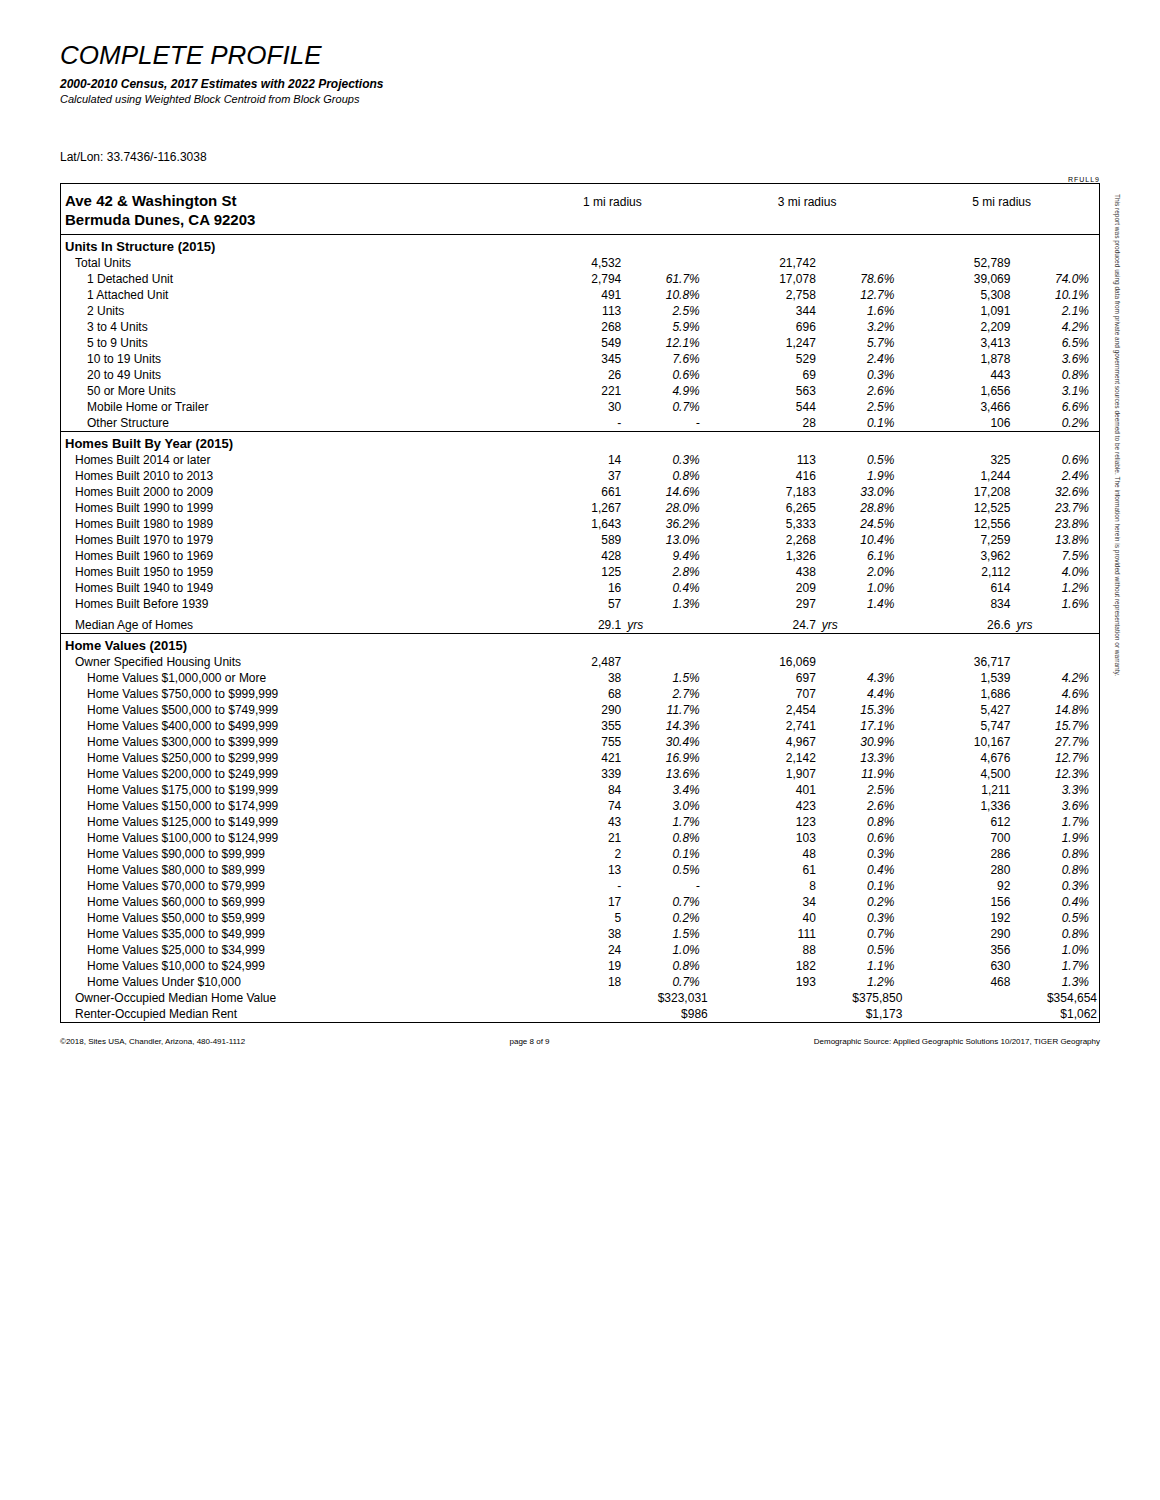COMPLETE PROFILE
2000-2010 Census, 2017 Estimates with 2022 Projections
Calculated using Weighted Block Centroid from Block Groups
Lat/Lon: 33.7436/-116.3038
RFULL9
This report was produced using data from private and government sources deemed to be reliable. The information herein is provided without representation or warranty.
| Ave 42 & Washington St | 1 mi radius | 3 mi radius | 5 mi radius |
| Bermuda Dunes, CA 92203 | |
| Units In Structure (2015) |
| Total Units | 4,532 | | 21,742 | | 52,789 | |
| 1 Detached Unit | 2,794 | 61.7% | 17,078 | 78.6% | 39,069 | 74.0% |
| 1 Attached Unit | 491 | 10.8% | 2,758 | 12.7% | 5,308 | 10.1% |
| 2 Units | 113 | 2.5% | 344 | 1.6% | 1,091 | 2.1% |
| 3 to 4 Units | 268 | 5.9% | 696 | 3.2% | 2,209 | 4.2% |
| 5 to 9 Units | 549 | 12.1% | 1,247 | 5.7% | 3,413 | 6.5% |
| 10 to 19 Units | 345 | 7.6% | 529 | 2.4% | 1,878 | 3.6% |
| 20 to 49 Units | 26 | 0.6% | 69 | 0.3% | 443 | 0.8% |
| 50 or More Units | 221 | 4.9% | 563 | 2.6% | 1,656 | 3.1% |
| Mobile Home or Trailer | 30 | 0.7% | 544 | 2.5% | 3,466 | 6.6% |
| Other Structure | - | - | 28 | 0.1% | 106 | 0.2% |
| Homes Built By Year (2015) |
| Homes Built 2014 or later | 14 | 0.3% | 113 | 0.5% | 325 | 0.6% |
| Homes Built 2010 to 2013 | 37 | 0.8% | 416 | 1.9% | 1,244 | 2.4% |
| Homes Built 2000 to 2009 | 661 | 14.6% | 7,183 | 33.0% | 17,208 | 32.6% |
| Homes Built 1990 to 1999 | 1,267 | 28.0% | 6,265 | 28.8% | 12,525 | 23.7% |
| Homes Built 1980 to 1989 | 1,643 | 36.2% | 5,333 | 24.5% | 12,556 | 23.8% |
| Homes Built 1970 to 1979 | 589 | 13.0% | 2,268 | 10.4% | 7,259 | 13.8% |
| Homes Built 1960 to 1969 | 428 | 9.4% | 1,326 | 6.1% | 3,962 | 7.5% |
| Homes Built 1950 to 1959 | 125 | 2.8% | 438 | 2.0% | 2,112 | 4.0% |
| Homes Built 1940 to 1949 | 16 | 0.4% | 209 | 1.0% | 614 | 1.2% |
| Homes Built Before 1939 | 57 | 1.3% | 297 | 1.4% | 834 | 1.6% |
| Median Age of Homes | 29.1 | yrs | 24.7 | yrs | 26.6 | yrs |
| Home Values (2015) |
| Owner Specified Housing Units | 2,487 | | 16,069 | | 36,717 | |
| Home Values $1,000,000 or More | 38 | 1.5% | 697 | 4.3% | 1,539 | 4.2% |
| Home Values $750,000 to $999,999 | 68 | 2.7% | 707 | 4.4% | 1,686 | 4.6% |
| Home Values $500,000 to $749,999 | 290 | 11.7% | 2,454 | 15.3% | 5,427 | 14.8% |
| Home Values $400,000 to $499,999 | 355 | 14.3% | 2,741 | 17.1% | 5,747 | 15.7% |
| Home Values $300,000 to $399,999 | 755 | 30.4% | 4,967 | 30.9% | 10,167 | 27.7% |
| Home Values $250,000 to $299,999 | 421 | 16.9% | 2,142 | 13.3% | 4,676 | 12.7% |
| Home Values $200,000 to $249,999 | 339 | 13.6% | 1,907 | 11.9% | 4,500 | 12.3% |
| Home Values $175,000 to $199,999 | 84 | 3.4% | 401 | 2.5% | 1,211 | 3.3% |
| Home Values $150,000 to $174,999 | 74 | 3.0% | 423 | 2.6% | 1,336 | 3.6% |
| Home Values $125,000 to $149,999 | 43 | 1.7% | 123 | 0.8% | 612 | 1.7% |
| Home Values $100,000 to $124,999 | 21 | 0.8% | 103 | 0.6% | 700 | 1.9% |
| Home Values $90,000 to $99,999 | 2 | 0.1% | 48 | 0.3% | 286 | 0.8% |
| Home Values $80,000 to $89,999 | 13 | 0.5% | 61 | 0.4% | 280 | 0.8% |
| Home Values $70,000 to $79,999 | - | - | 8 | 0.1% | 92 | 0.3% |
| Home Values $60,000 to $69,999 | 17 | 0.7% | 34 | 0.2% | 156 | 0.4% |
| Home Values $50,000 to $59,999 | 5 | 0.2% | 40 | 0.3% | 192 | 0.5% |
| Home Values $35,000 to $49,999 | 38 | 1.5% | 111 | 0.7% | 290 | 0.8% |
| Home Values $25,000 to $34,999 | 24 | 1.0% | 88 | 0.5% | 356 | 1.0% |
| Home Values $10,000 to $24,999 | 19 | 0.8% | 182 | 1.1% | 630 | 1.7% |
| Home Values Under $10,000 | 18 | 0.7% | 193 | 1.2% | 468 | 1.3% |
| Owner-Occupied Median Home Value | $323,031 | $375,850 | $354,654 |
| Renter-Occupied Median Rent | $986 | $1,173 | $1,062 |
©2018, Sites USA, Chandler, Arizona, 480-491-1112 page 8 of 9 Demographic Source: Applied Geographic Solutions 10/2017, TIGER Geography